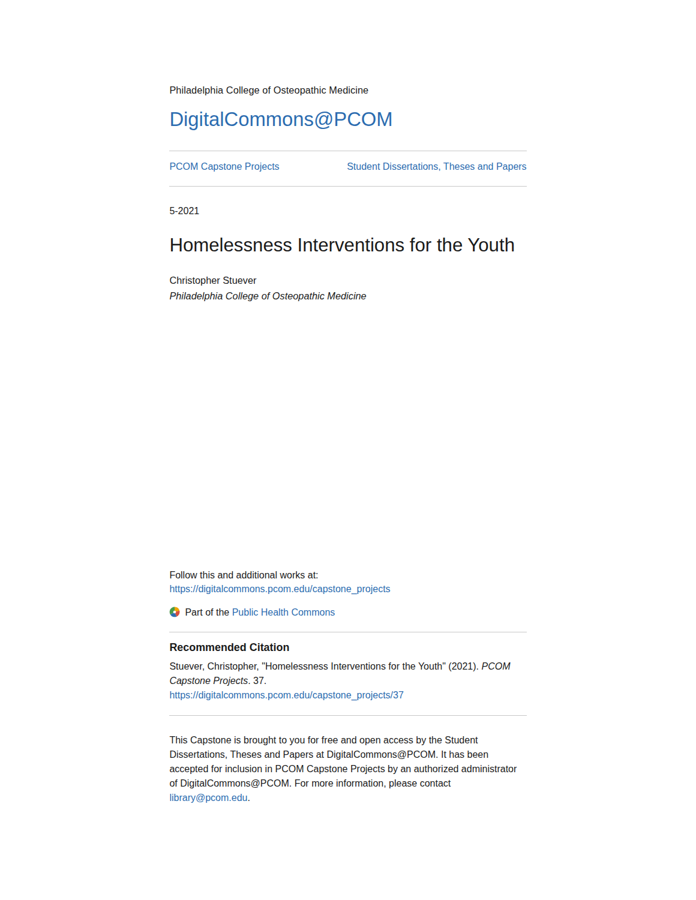Philadelphia College of Osteopathic Medicine
DigitalCommons@PCOM
PCOM Capstone Projects Student Dissertations, Theses and Papers
5-2021
Homelessness Interventions for the Youth
Christopher Stuever
Philadelphia College of Osteopathic Medicine
Follow this and additional works at: https://digitalcommons.pcom.edu/capstone_projects
Part of the Public Health Commons
Recommended Citation
Stuever, Christopher, "Homelessness Interventions for the Youth" (2021). PCOM Capstone Projects. 37.
https://digitalcommons.pcom.edu/capstone_projects/37
This Capstone is brought to you for free and open access by the Student Dissertations, Theses and Papers at DigitalCommons@PCOM. It has been accepted for inclusion in PCOM Capstone Projects by an authorized administrator of DigitalCommons@PCOM. For more information, please contact library@pcom.edu.